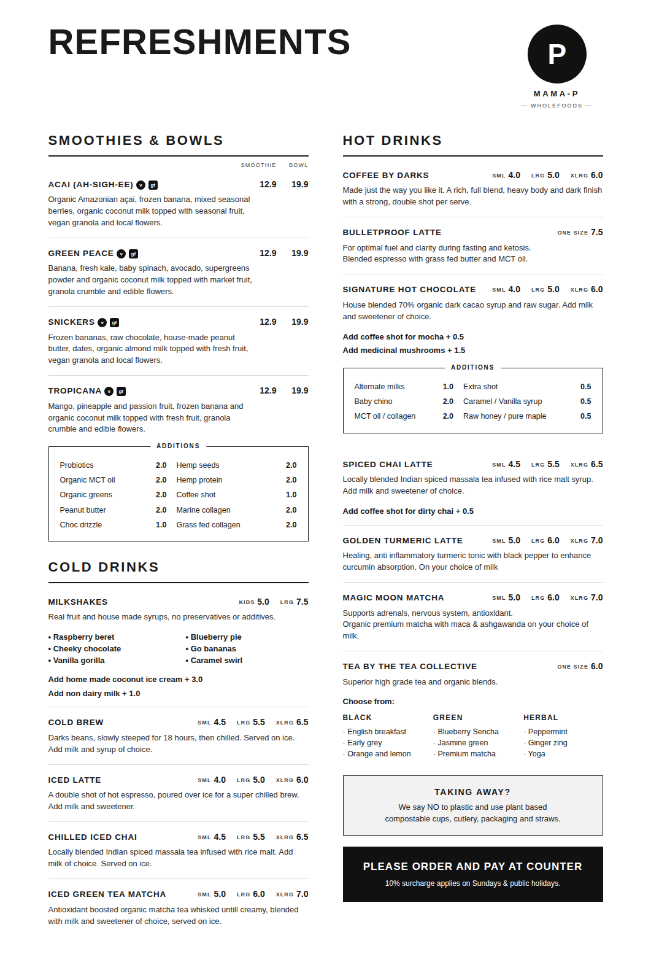Refreshments
P
Mama-P
Wholefoods
Smoothies & Bowls
Smoothie Bowl
Acai (Ah-sigh-ee) v gf
12.9 19.9
Organic Amazonian açai, frozen banana, mixed seasonal berries, organic coconut milk topped with seasonal fruit, vegan granola and local flowers.
Green Peace v gf
12.9 19.9
Banana, fresh kale, baby spinach, avocado, supergreens powder and organic coconut milk topped with market fruit, granola crumble and edible flowers.
Snickers v gf
12.9 19.9
Frozen bananas, raw chocolate, house-made peanut butter, dates, organic almond milk topped with fresh fruit, vegan granola and local flowers.
Tropicana v gf
12.9 19.9
Mango, pineapple and passion fruit, frozen banana and organic coconut milk topped with fresh fruit, granola crumble and edible flowers.
Additions
| Probiotics | 2.0 | Hemp seeds | 2.0 |
| Organic MCT oil | 2.0 | Hemp protein | 2.0 |
| Organic greens | 2.0 | Coffee shot | 1.0 |
| Peanut butter | 2.0 | Marine collagen | 2.0 |
| Choc drizzle | 1.0 | Grass fed collagen | 2.0 |
Cold Drinks
Milkshakes
Kids5.0 Lrg7.5
Real fruit and house made syrups, no preservatives or additives.
• Raspberry beret
• Cheeky chocolate
• Vanilla gorilla
• Blueberry pie
• Go bananas
• Caramel swirl
Add home made coconut ice cream + 3.0
Add non dairy milk + 1.0
Cold Brew
Sml4.5 Lrg5.5 Xlrg6.5
Darks beans, slowly steeped for 18 hours, then chilled. Served on ice. Add milk and syrup of choice.
Iced Latte
Sml4.0 Lrg5.0 Xlrg6.0
A double shot of hot espresso, poured over ice for a super chilled brew. Add milk and sweetener.
Chilled Iced Chai
Sml4.5 Lrg5.5 Xlrg6.5
Locally blended Indian spiced massala tea infused with rice malt. Add milk of choice. Served on ice.
Iced Green Tea Matcha
Sml5.0 Lrg6.0 Xlrg7.0
Antioxidant boosted organic matcha tea whisked untill creamy, blended with milk and sweetener of choice, served on ice.
Hot Drinks
Coffee by Darks
Sml4.0 Lrg5.0 Xlrg6.0
Made just the way you like it. A rich, full blend, heavy body and dark finish with a strong, double shot per serve.
Bulletproof Latte
One size7.5
For optimal fuel and clarity during fasting and ketosis.
Blended espresso with grass fed butter and MCT oil.
Signature Hot Chocolate
Sml4.0 Lrg5.0 Xlrg6.0
House blended 70% organic dark cacao syrup and raw sugar. Add milk and sweetener of choice.
Add coffee shot for mocha + 0.5
Add medicinal mushrooms + 1.5
Additions
| Alternate milks | 1.0 | Extra shot | 0.5 |
| Baby chino | 2.0 | Caramel / Vanilla syrup | 0.5 |
| MCT oil / collagen | 2.0 | Raw honey / pure maple | 0.5 |
Spiced Chai Latte
Sml4.5 Lrg5.5 Xlrg6.5
Locally blended Indian spiced massala tea infused with rice malt syrup. Add milk and sweetener of choice.
Add coffee shot for dirty chai + 0.5
Golden Turmeric Latte
Sml5.0 Lrg6.0 Xlrg7.0
Healing, anti inflammatory turmeric tonic with black pepper to enhance curcumin absorption. On your choice of milk
Magic Moon Matcha
Sml5.0 Lrg6.0 Xlrg7.0
Supports adrenals, nervous system, antioxidant.
Organic premium matcha with maca & ashgawanda on your choice of milk.
Tea by the Tea Collective
One size6.0
Superior high grade tea and organic blends.
Choose from:
Black
English breakfast
Early grey
Orange and lemon
Green
Blueberry Sencha
Jasmine green
Premium matcha
Herbal
Peppermint
Ginger zing
Yoga
Taking away?
We say NO to plastic and use plant based compostable cups, cutlery, packaging and straws.
Please order and pay at counter
10% surcharge applies on Sundays & public holidays.